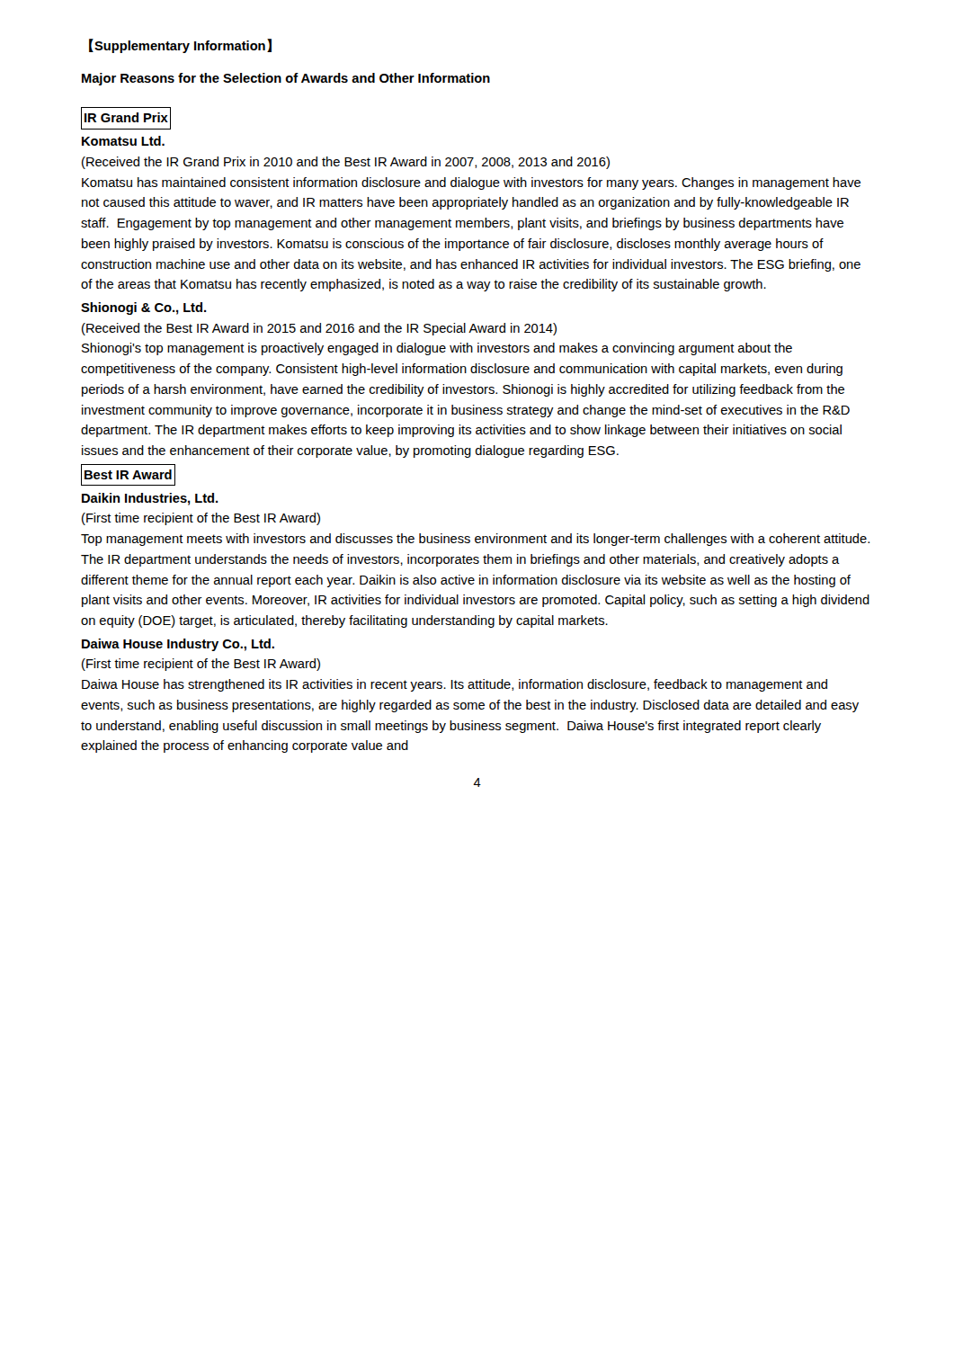【Supplementary Information】
Major Reasons for the Selection of Awards and Other Information
IR Grand Prix
Komatsu Ltd.
(Received the IR Grand Prix in 2010 and the Best IR Award in 2007, 2008, 2013 and 2016)
Komatsu has maintained consistent information disclosure and dialogue with investors for many years. Changes in management have not caused this attitude to waver, and IR matters have been appropriately handled as an organization and by fully-knowledgeable IR staff. Engagement by top management and other management members, plant visits, and briefings by business departments have been highly praised by investors. Komatsu is conscious of the importance of fair disclosure, discloses monthly average hours of construction machine use and other data on its website, and has enhanced IR activities for individual investors. The ESG briefing, one of the areas that Komatsu has recently emphasized, is noted as a way to raise the credibility of its sustainable growth.
Shionogi & Co., Ltd.
(Received the Best IR Award in 2015 and 2016 and the IR Special Award in 2014)
Shionogi's top management is proactively engaged in dialogue with investors and makes a convincing argument about the competitiveness of the company. Consistent high-level information disclosure and communication with capital markets, even during periods of a harsh environment, have earned the credibility of investors. Shionogi is highly accredited for utilizing feedback from the investment community to improve governance, incorporate it in business strategy and change the mind-set of executives in the R&D department. The IR department makes efforts to keep improving its activities and to show linkage between their initiatives on social issues and the enhancement of their corporate value, by promoting dialogue regarding ESG.
Best IR Award
Daikin Industries, Ltd.
(First time recipient of the Best IR Award)
Top management meets with investors and discusses the business environment and its longer-term challenges with a coherent attitude. The IR department understands the needs of investors, incorporates them in briefings and other materials, and creatively adopts a different theme for the annual report each year. Daikin is also active in information disclosure via its website as well as the hosting of plant visits and other events. Moreover, IR activities for individual investors are promoted. Capital policy, such as setting a high dividend on equity (DOE) target, is articulated, thereby facilitating understanding by capital markets.
Daiwa House Industry Co., Ltd.
(First time recipient of the Best IR Award)
Daiwa House has strengthened its IR activities in recent years. Its attitude, information disclosure, feedback to management and events, such as business presentations, are highly regarded as some of the best in the industry. Disclosed data are detailed and easy to understand, enabling useful discussion in small meetings by business segment. Daiwa House's first integrated report clearly explained the process of enhancing corporate value and
4